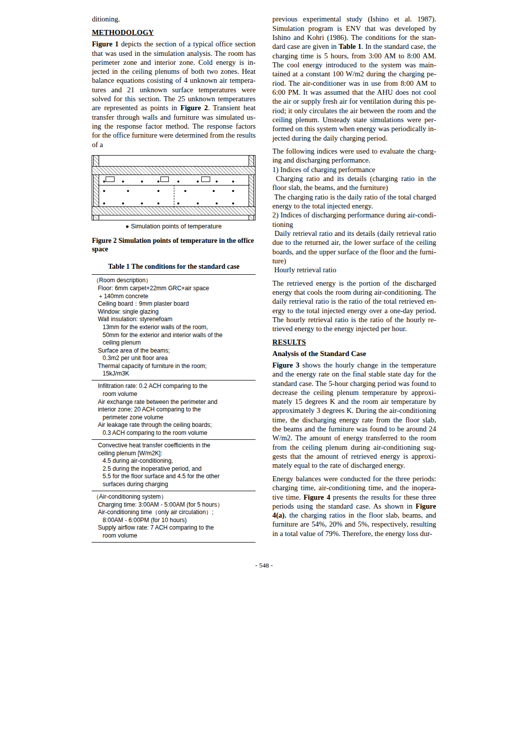ditioning.
METHODOLOGY
Figure 1 depicts the section of a typical office section that was used in the simulation analysis. The room has perimeter zone and interior zone. Cold energy is injected in the ceiling plenums of both two zones. Heat balance equations cosisting of 4 unknown air temperatures and 21 unknown surface temperatures were solved for this section. The 25 unknown temperatures are represented as points in Figure 2. Transient heat transfer through walls and furniture was simulated using the response factor method. The response factors for the office furniture were determined from the results of a
Simulation points of temperature
Figure 2 Simulation points of temperature in the office space
Table 1 The conditions for the standard case
| （Room description） Floor: 6mm carpet+22mm GRC+air space ＋140mm concrete Ceiling board：9mm plaster board Window: single glazing Wall insulation: styrenefoam 13mm for the exterior walls of the room, 50mm for the exterior and interior walls of the ceiling plenum Surface area of the beams; 0.3m2 per unit floor area Thermal capacity of furniture in the room; 15kJ/m3K |
| Infiltration rate: 0.2 ACH comparing to the room volume Air exchange rate between the perimeter and interior zone; 20 ACH comparing to the perimeter zone volume Air leakage rate through the ceiling boards; 0.3 ACH comparing to the room volume |
| Convective heat transfer coefficients in the ceiling plenum [W/m2K]: 4.5 during air-conditioning, 2.5 during the inoperative period, and 5.5 for the floor surface and 4.5 for the other surfaces during charging |
| （Air-conditioning system） Charging time: 3:00AM - 5:00AM (for 5 hours） Air-conditioning time（only air circulation）; 8:00AM - 6:00PM (for 10 hours) Supply airflow rate: 7 ACH comparing to the room volume |
previous experimental study (Ishino et al. 1987). Simulation program is ENV that was developed by Ishino and Kohri (1986). The conditions for the standard case are given in Table 1. In the standard case, the charging time is 5 hours, from 3:00 AM to 8:00 AM. The cool energy introduced to the system was maintained at a constant 100 W/m2 during the charging period. The air-conditioner was in use from 8:00 AM to 6:00 PM. It was assumed that the AHU does not cool the air or supply fresh air for ventilation during this period; it only circulates the air between the room and the ceiling plenum. Unsteady state simulations were performed on this system when energy was periodically injected during the daily charging period.
The following indices were used to evaluate the charging and discharging performance.
1) Indices of charging performance
Charging ratio and its details (charging ratio in the floor slab, the beams, and the furniture)
The charging ratio is the daily ratio of the total charged energy to the total injected energy.
2) Indices of discharging performance during air-conditioning
Daily retrieval ratio and its details (daily retrieval ratio due to the returned air, the lower surface of the ceiling boards, and the upper surface of the floor and the furniture)
Hourly retrieval ratio
The retrieved energy is the portion of the discharged energy that cools the room during air-conditioning. The daily retrieval ratio is the ratio of the total retrieved energy to the total injected energy over a one-day period. The hourly retrieval ratio is the ratio of the hourly retrieved energy to the energy injected per hour.
RESULTS
Analysis of the Standard Case
Figure 3 shows the hourly change in the temperature and the energy rate on the final stable state day for the standard case. The 5-hour charging period was found to decrease the ceiling plenum temperature by approximately 15 degrees K and the room air temperature by approximately 3 degrees K. During the air-conditioning time, the discharging energy rate from the floor slab, the beams and the furniture was found to be around 24 W/m2. The amount of energy transferred to the room from the ceiling plenum during air-conditioning suggests that the amount of retrieved energy is approximately equal to the rate of discharged energy.
Energy balances were conducted for the three periods: charging time, air-conditioning time, and the inoperative time. Figure 4 presents the results for these three periods using the standard case. As shown in Figure 4(a), the charging ratios in the floor slab, beams, and furniture are 54%, 20% and 5%, respectively, resulting in a total value of 79%. Therefore, the energy loss dur-
- 548 -